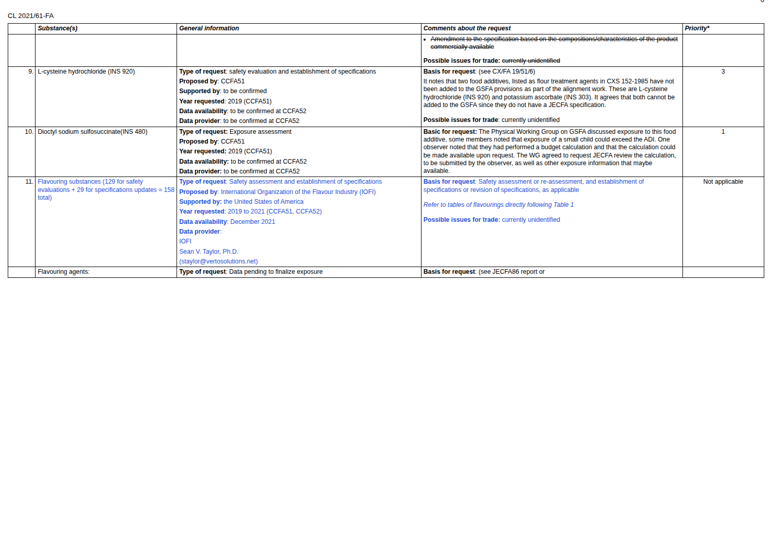6
CL 2021/61-FA
| | Substance(s) | General information | Comments about the request | Priority* |
| --- | --- | --- | --- | --- |
| | | | Amendment to the specification based on the compositions/characteristics of the product commercially available Possible issues for trade: currently unidentified | |
| 9. | L-cysteine hydrochloride (INS 920) | Type of request : safety evaluation and establishment of specifications Proposed by : CCFA51 Supported by : to be confirmed Year requested : 2019 (CCFA51) Data availability : to be confirmed at CCFA52 Data provider : to be confirmed at CCFA52 | Basis for request : (see CX/FA 19/51/6) It notes that two food additives, listed as flour treatment agents in CXS 152-1985 have not been added to the GSFA provisions as part of the alignment work. These are L-cysteine hydrochloride (INS 920) and potassium ascorbate (INS 303). It agrees that both cannot be added to the GSFA since they do not have a JECFA specification. Possible issues for trade : currently unidentified | 3 |
| 10. | Dioctyl sodium sulfosuccinate(INS 480) | Type of request: Exposure assessment Proposed by : CCFA51 Year requested: 2019 (CCFA51) Data availability: to be confirmed at CCFA52 Data provider: to be confirmed at CCFA52 | Basic for request: The Physical Working Group on GSFA discussed exposure to this food additive, some members noted that exposure of a small child could exceed the ADI. One observer noted that they had performed a budget calculation and that the calculation could be made available upon request. The WG agreed to request JECFA review the calculation, to be submitted by the observer, as well as other exposure information that maybe available. | 1 |
| 11. | Flavouring substances (129 for safety evaluations + 29 for specifications updates = 158 total) | Type of request : Safety assessment and establishment of specifications Proposed by : International Organization of the Flavour Industry (IOFI) Supported by: the United States of America Year requested : 2019 to 2021 (CCFA51, CCFA52) Data availability : December 2021 Data provider : IOFI Sean V. Taylor, Ph.D. (staylor@vertosolutions.net) | Basis for request : Safety assessment or re-assessment, and establishment of specifications or revision of specifications, as applicable Refer to tables of flavourings directly following Table 1 Possible issues for trade: currently unidentified | Not applicable |
| | Flavouring agents: | Type of request : Data pending to finalize exposure | Basis for request : (see JECFA86 report or | |